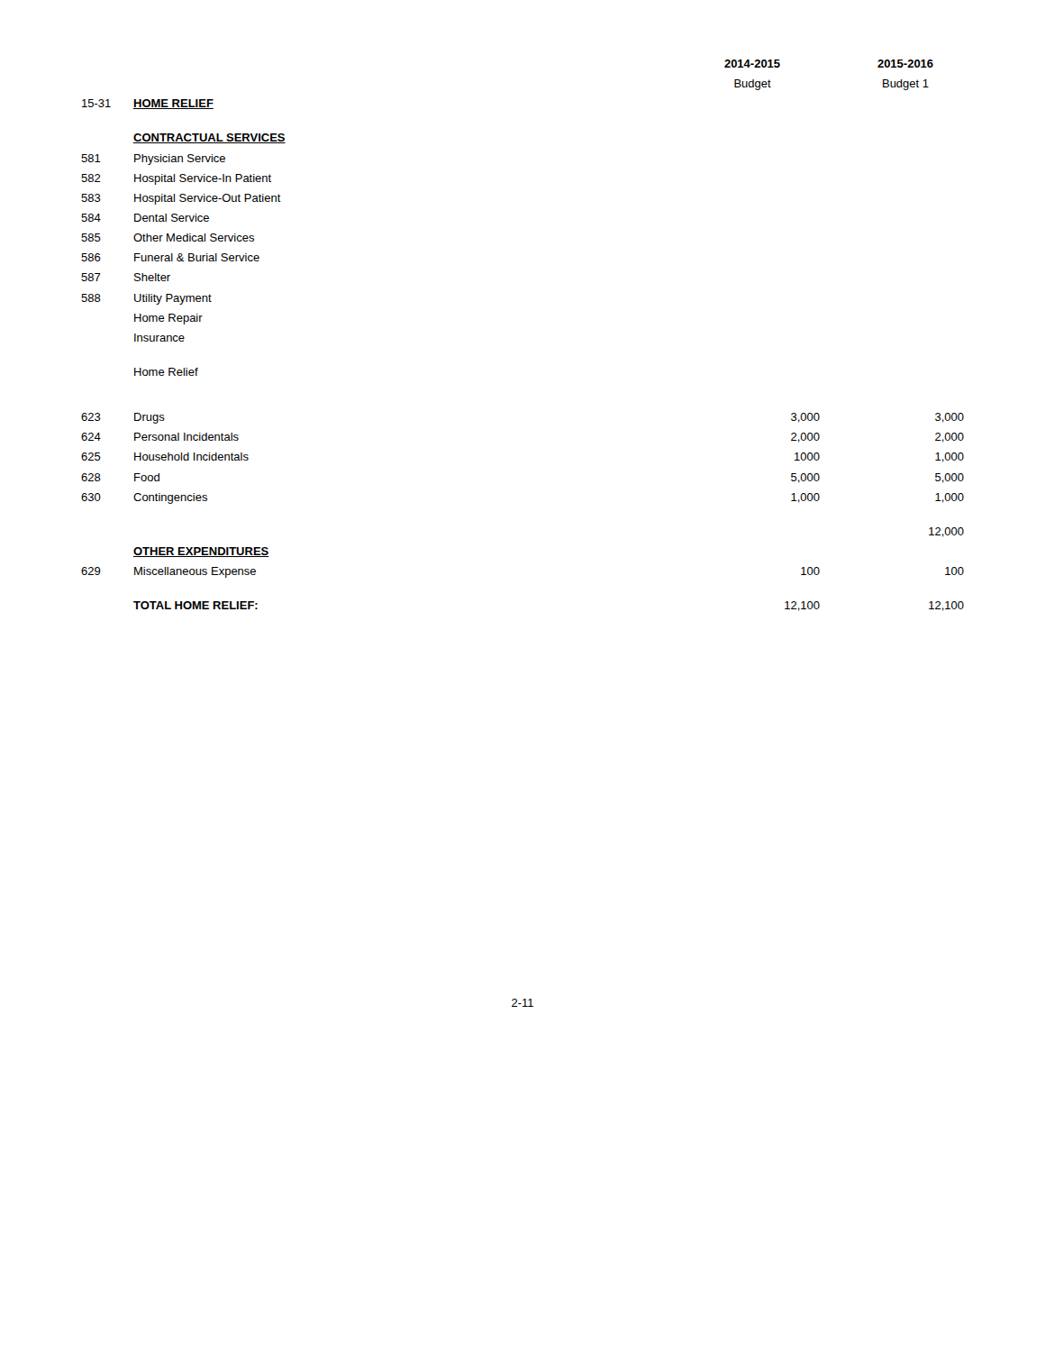| | | 2014-2015 | 2015-2016 |
| | | Budget | Budget 1 |
| 15-31 | HOME RELIEF | | |
| | CONTRACTUAL SERVICES | | |
| 581 | Physician Service | | |
| 582 | Hospital Service-In Patient | | |
| 583 | Hospital Service-Out Patient | | |
| 584 | Dental Service | | |
| 585 | Other Medical Services | | |
| 586 | Funeral & Burial Service | | |
| 587 | Shelter | | |
| 588 | Utility Payment | | |
| | Home Repair | | |
| | Insurance | | |
| | Home Relief | | |
| 623 | Drugs | 3,000 | 3,000 |
| 624 | Personal Incidentals | 2,000 | 2,000 |
| 625 | Household Incidentals | 1000 | 1,000 |
| 628 | Food | 5,000 | 5,000 |
| 630 | Contingencies | 1,000 | 1,000 |
| | | | 12,000 |
| | OTHER EXPENDITURES | | |
| 629 | Miscellaneous Expense | 100 | 100 |
| | TOTAL HOME RELIEF: | 12,100 | 12,100 |
2-11